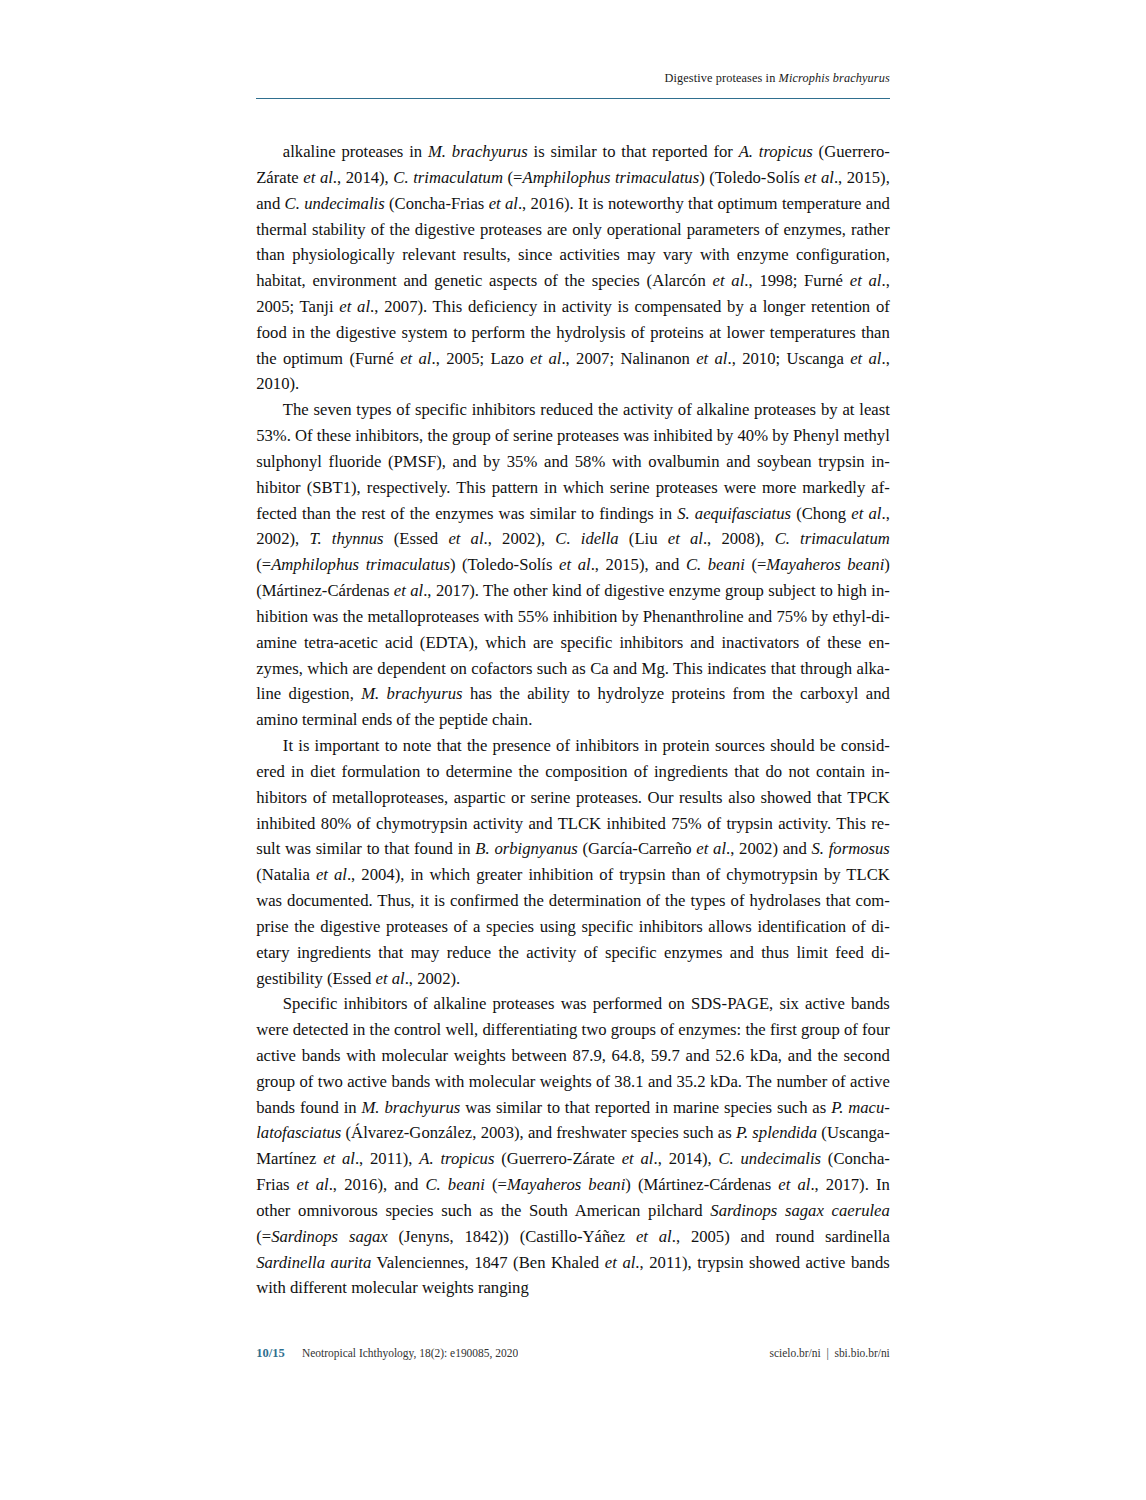Digestive proteases in Microphis brachyurus
alkaline proteases in M. brachyurus is similar to that reported for A. tropicus (Guerrero-Zárate et al., 2014), C. trimaculatum (=Amphilophus trimaculatus) (Toledo-Solís et al., 2015), and C. undecimalis (Concha-Frias et al., 2016). It is noteworthy that optimum temperature and thermal stability of the digestive proteases are only operational parameters of enzymes, rather than physiologically relevant results, since activities may vary with enzyme configuration, habitat, environment and genetic aspects of the species (Alarcón et al., 1998; Furné et al., 2005; Tanji et al., 2007). This deficiency in activity is compensated by a longer retention of food in the digestive system to perform the hydrolysis of proteins at lower temperatures than the optimum (Furné et al., 2005; Lazo et al., 2007; Nalinanon et al., 2010; Uscanga et al., 2010).
The seven types of specific inhibitors reduced the activity of alkaline proteases by at least 53%. Of these inhibitors, the group of serine proteases was inhibited by 40% by Phenyl methyl sulphonyl fluoride (PMSF), and by 35% and 58% with ovalbumin and soybean trypsin inhibitor (SBT1), respectively. This pattern in which serine proteases were more markedly affected than the rest of the enzymes was similar to findings in S. aequifasciatus (Chong et al., 2002), T. thynnus (Essed et al., 2002), C. idella (Liu et al., 2008), C. trimaculatum (=Amphilophus trimaculatus) (Toledo-Solís et al., 2015), and C. beani (=Mayaheros beani) (Mártinez-Cárdenas et al., 2017). The other kind of digestive enzyme group subject to high inhibition was the metalloproteases with 55% inhibition by Phenanthroline and 75% by ethyl-diamine tetra-acetic acid (EDTA), which are specific inhibitors and inactivators of these enzymes, which are dependent on cofactors such as Ca and Mg. This indicates that through alkaline digestion, M. brachyurus has the ability to hydrolyze proteins from the carboxyl and amino terminal ends of the peptide chain.
It is important to note that the presence of inhibitors in protein sources should be considered in diet formulation to determine the composition of ingredients that do not contain inhibitors of metalloproteases, aspartic or serine proteases. Our results also showed that TPCK inhibited 80% of chymotrypsin activity and TLCK inhibited 75% of trypsin activity. This result was similar to that found in B. orbignyanus (García-Carreño et al., 2002) and S. formosus (Natalia et al., 2004), in which greater inhibition of trypsin than of chymotrypsin by TLCK was documented. Thus, it is confirmed the determination of the types of hydrolases that comprise the digestive proteases of a species using specific inhibitors allows identification of dietary ingredients that may reduce the activity of specific enzymes and thus limit feed digestibility (Essed et al., 2002).
Specific inhibitors of alkaline proteases was performed on SDS-PAGE, six active bands were detected in the control well, differentiating two groups of enzymes: the first group of four active bands with molecular weights between 87.9, 64.8, 59.7 and 52.6 kDa, and the second group of two active bands with molecular weights of 38.1 and 35.2 kDa. The number of active bands found in M. brachyurus was similar to that reported in marine species such as P. maculatofasciatus (Álvarez-González, 2003), and freshwater species such as P. splendida (Uscanga-Martínez et al., 2011), A. tropicus (Guerrero-Zárate et al., 2014), C. undecimalis (Concha-Frias et al., 2016), and C. beani (=Mayaheros beani) (Mártinez-Cárdenas et al., 2017). In other omnivorous species such as the South American pilchard Sardinops sagax caerulea (=Sardinops sagax (Jenyns, 1842)) (Castillo-Yáñez et al., 2005) and round sardinella Sardinella aurita Valenciennes, 1847 (Ben Khaled et al., 2011), trypsin showed active bands with different molecular weights ranging
10/15 Neotropical Ichthyology, 18(2): e190085, 2020
scielo.br/ni | sbi.bio.br/ni